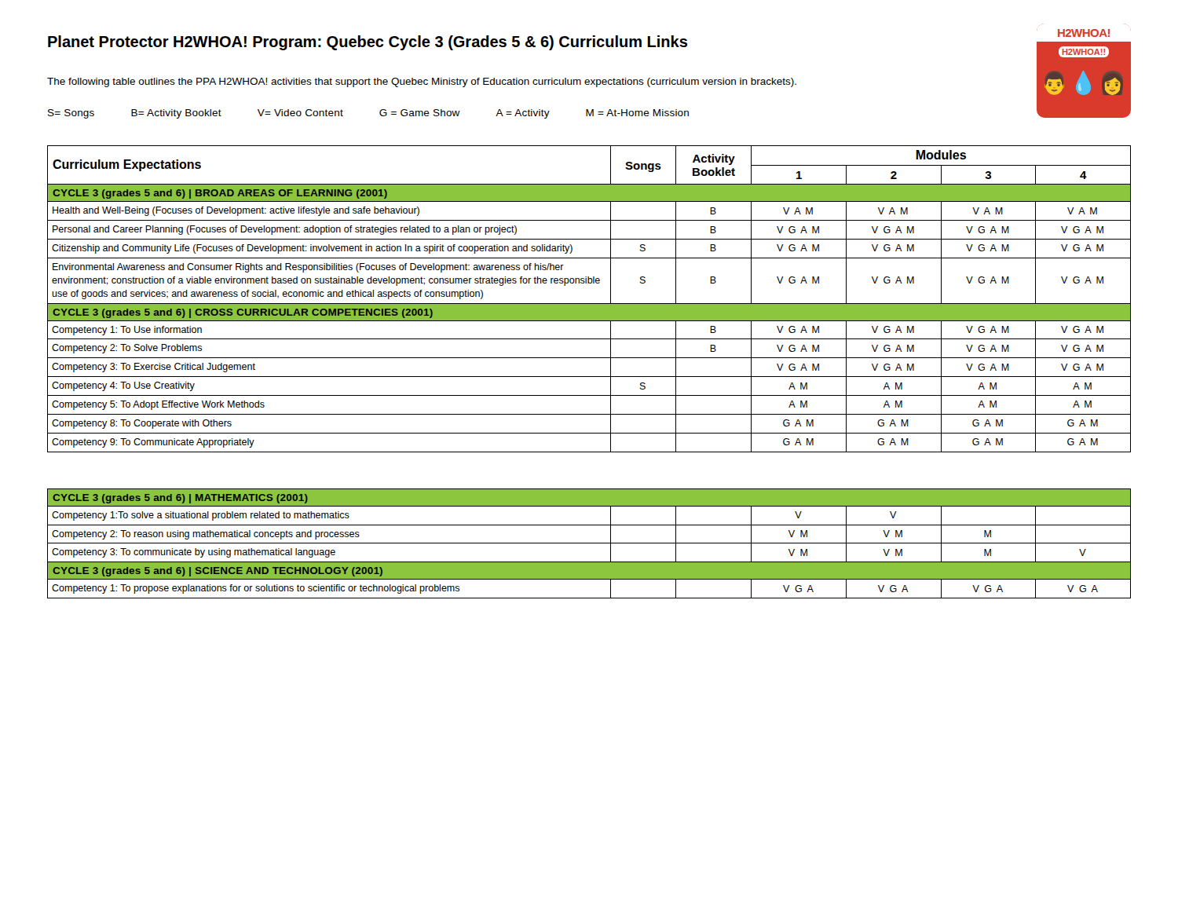H2WHOA! H2WHOA!! 👨💧👩
Planet Protector H2WHOA! Program: Quebec Cycle 3 (Grades 5 & 6) Curriculum Links
The following table outlines the PPA H2WHOA! activities that support the Quebec Ministry of Education curriculum expectations (curriculum version in brackets).
S= Songs B= Activity Booklet V= Video Content G = Game Show A = Activity M = At-Home Mission
| Curriculum Expectations | Songs | Activity Booklet | Modules |
| --- | --- | --- | --- |
| 1 | 2 | 3 | 4 |
| CYCLE 3 (grades 5 and 6) / BROAD AREAS OF LEARNING (2001) |
| Health and Well-Being (Focuses of Development: active lifestyle and safe behaviour) | | B | V A M | V A M | V A M | V A M |
| Personal and Career Planning (Focuses of Development: adoption of strategies related to a plan or project) | | B | V G A M | V G A M | V G A M | V G A M |
| Citizenship and Community Life (Focuses of Development: involvement in action In a spirit of cooperation and solidarity) | S | B | V G A M | V G A M | V G A M | V G A M |
| Environmental Awareness and Consumer Rights and Responsibilities (Focuses of Development: awareness of his/her environment; construction of a viable environment based on sustainable development; consumer strategies for the responsible use of goods and services; and awareness of social, economic and ethical aspects of consumption) | S | B | V G A M | V G A M | V G A M | V G A M |
| CYCLE 3 (grades 5 and 6) / CROSS CURRICULAR COMPETENCIES (2001) |
| Competency 1: To Use information | | B | V G A M | V G A M | V G A M | V G A M |
| Competency 2: To Solve Problems | | B | V G A M | V G A M | V G A M | V G A M |
| Competency 3: To Exercise Critical Judgement | | | V G A M | V G A M | V G A M | V G A M |
| Competency 4: To Use Creativity | S | | A M | A M | A M | A M |
| Competency 5: To Adopt Effective Work Methods | | | A M | A M | A M | A M |
| Competency 8: To Cooperate with Others | | | G A M | G A M | G A M | G A M |
| Competency 9: To Communicate Appropriately | | | G A M | G A M | G A M | G A M |
| CYCLE 3 (grades 5 and 6) / MATHEMATICS (2001) |
| Competency 1:To solve a situational problem related to mathematics | | | V | V | | |
| Competency 2: To reason using mathematical concepts and processes | | | V M | V M | M | |
| Competency 3: To communicate by using mathematical language | | | V M | V M | M | V |
| CYCLE 3 (grades 5 and 6) / SCIENCE AND TECHNOLOGY (2001) |
| Competency 1: To propose explanations for or solutions to scientific or technological problems | | | V G A | V G A | V G A | V G A |